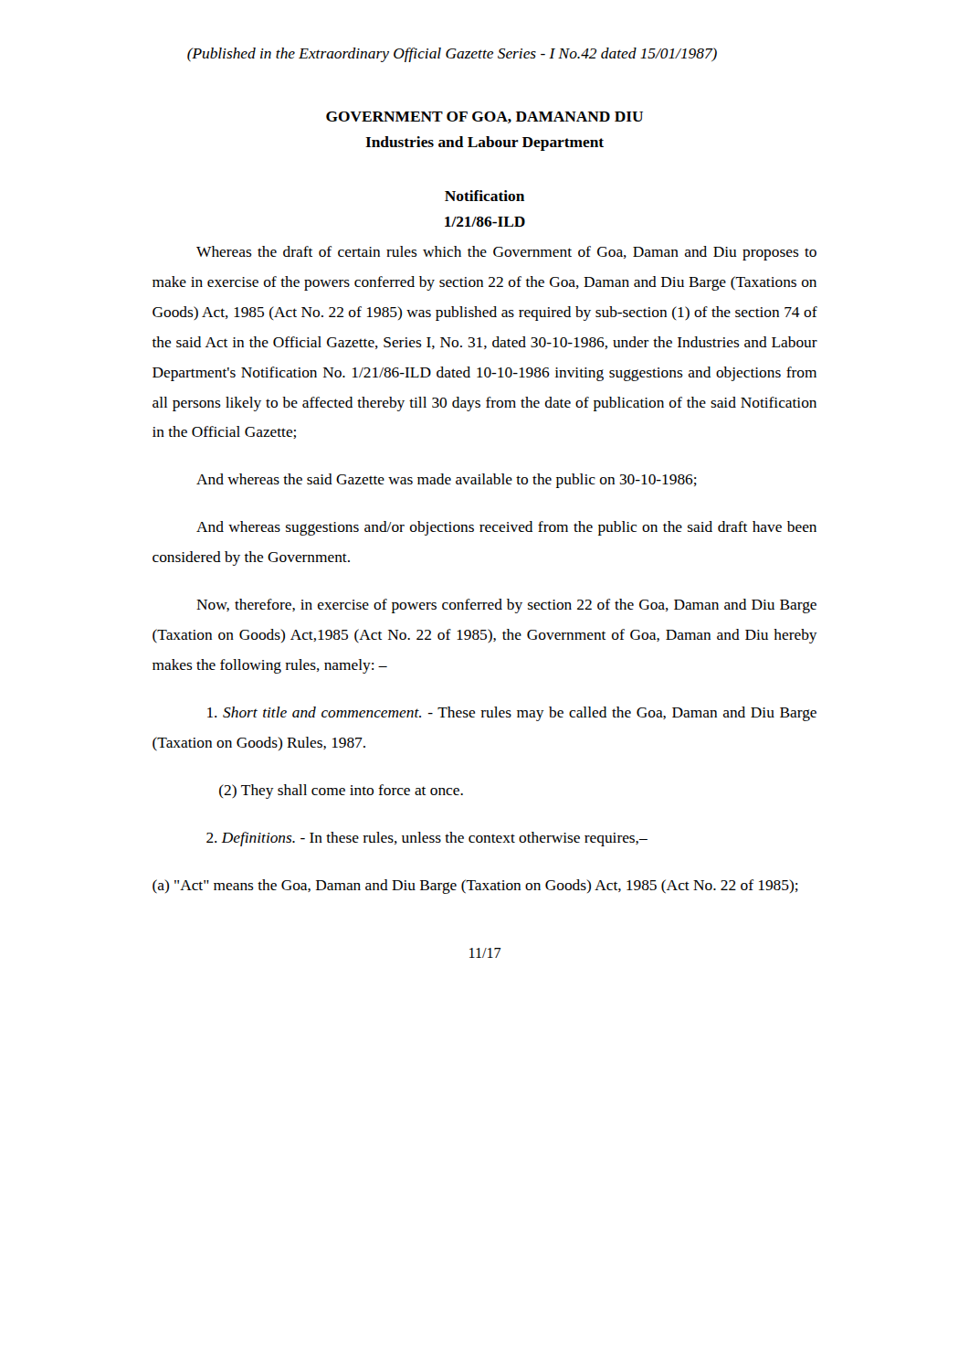(Published in the Extraordinary Official Gazette Series - I No.42 dated 15/01/1987)
GOVERNMENT OF GOA, DAMANAND DIU
Industries and Labour Department
Notification
1/21/86-ILD
Whereas the draft of certain rules which the Government of Goa, Daman and Diu proposes to make in exercise of the powers conferred by section 22 of the Goa, Daman and Diu Barge (Taxations on Goods) Act, 1985 (Act No. 22 of 1985) was published as required by sub-section (1) of the section 74 of the said Act in the Official Gazette, Series I, No. 31, dated 30-10-1986, under the Industries and Labour Department's Notification No. 1/21/86-ILD dated 10-10-1986 inviting suggestions and objections from all persons likely to be affected thereby till 30 days from the date of publication of the said Notification in the Official Gazette;
And whereas the said Gazette was made available to the public on 30-10-1986;
And whereas suggestions and/or objections received from the public on the said draft have been considered by the Government.
Now, therefore, in exercise of powers conferred by section 22 of the Goa, Daman and Diu Barge (Taxation on Goods) Act,1985 (Act No. 22 of 1985), the Government of Goa, Daman and Diu hereby makes the following rules, namely: –
1. Short title and commencement. - These rules may be called the Goa, Daman and Diu Barge (Taxation on Goods) Rules, 1987.
(2) They shall come into force at once.
2. Definitions. - In these rules, unless the context otherwise requires,–
(a) "Act" means the Goa, Daman and Diu Barge (Taxation on Goods) Act, 1985 (Act No. 22 of 1985);
11/17